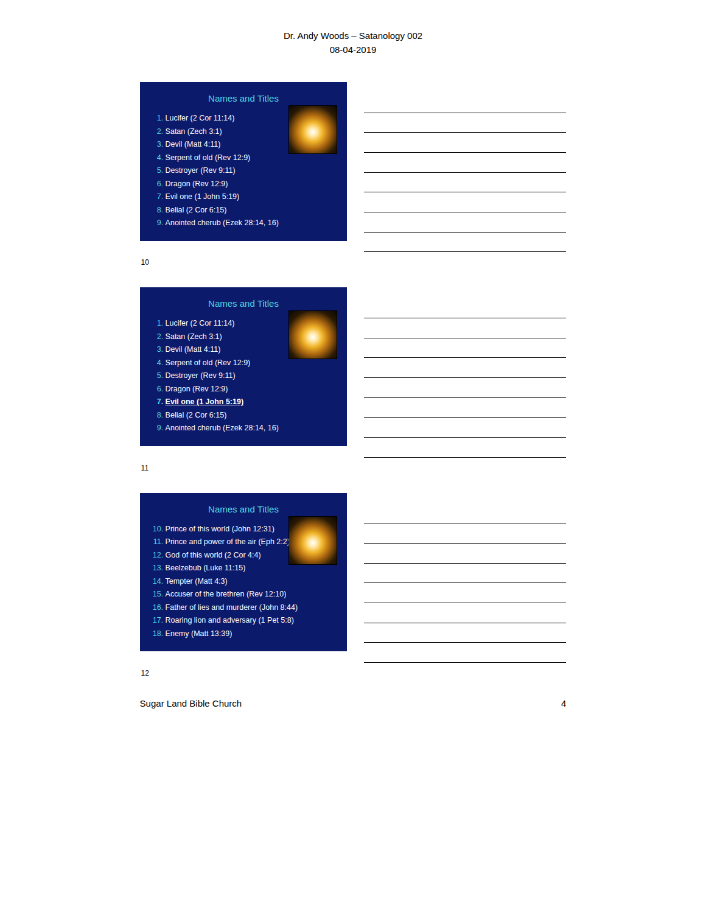Dr. Andy Woods – Satanology 002
08-04-2019
Names and Titles
Lucifer (2 Cor 11:14)
Satan (Zech 3:1)
Devil (Matt 4:11)
Serpent of old (Rev 12:9)
Destroyer (Rev 9:11)
Dragon (Rev 12:9)
Evil one (1 John 5:19)
Belial (2 Cor 6:15)
Anointed cherub (Ezek 28:14, 16)
10
Names and Titles
Lucifer (2 Cor 11:14)
Satan (Zech 3:1)
Devil (Matt 4:11)
Serpent of old (Rev 12:9)
Destroyer (Rev 9:11)
Dragon (Rev 12:9)
Evil one (1 John 5:19)
Belial (2 Cor 6:15)
Anointed cherub (Ezek 28:14, 16)
11
Names and Titles
Prince of this world (John 12:31)
Prince and power of the air (Eph 2:2)
God of this world (2 Cor 4:4)
Beelzebub (Luke 11:15)
Tempter (Matt 4:3)
Accuser of the brethren (Rev 12:10)
Father of lies and murderer (John 8:44)
Roaring lion and adversary (1 Pet 5:8)
Enemy (Matt 13:39)
12
Sugar Land Bible Church
4